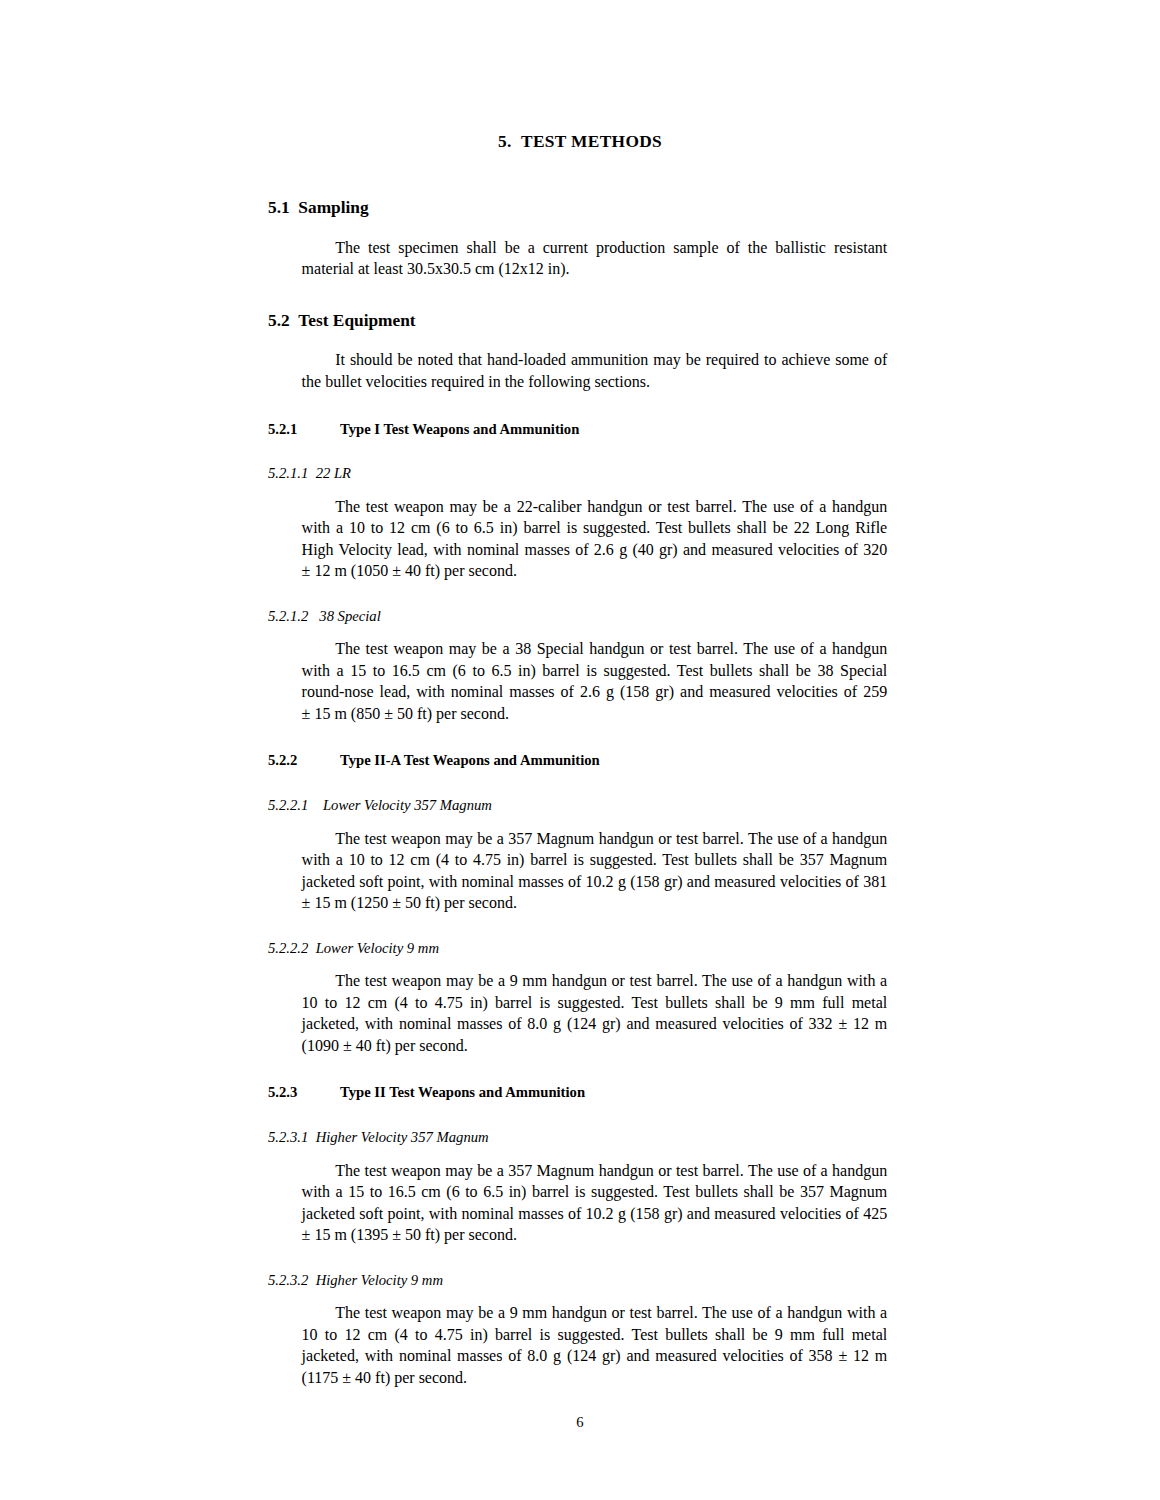5. TEST METHODS
5.1 Sampling
The test specimen shall be a current production sample of the ballistic resistant material at least 30.5x30.5 cm (12x12 in).
5.2 Test Equipment
It should be noted that hand-loaded ammunition may be required to achieve some of the bullet velocities required in the following sections.
5.2.1 Type I Test Weapons and Ammunition
5.2.1.1 22 LR
The test weapon may be a 22-caliber handgun or test barrel. The use of a handgun with a 10 to 12 cm (6 to 6.5 in) barrel is suggested. Test bullets shall be 22 Long Rifle High Velocity lead, with nominal masses of 2.6 g (40 gr) and measured velocities of 320 ± 12 m (1050 ± 40 ft) per second.
5.2.1.2 38 Special
The test weapon may be a 38 Special handgun or test barrel. The use of a handgun with a 15 to 16.5 cm (6 to 6.5 in) barrel is suggested. Test bullets shall be 38 Special round-nose lead, with nominal masses of 2.6 g (158 gr) and measured velocities of 259 ± 15 m (850 ± 50 ft) per second.
5.2.2 Type II-A Test Weapons and Ammunition
5.2.2.1 Lower Velocity 357 Magnum
The test weapon may be a 357 Magnum handgun or test barrel. The use of a handgun with a 10 to 12 cm (4 to 4.75 in) barrel is suggested. Test bullets shall be 357 Magnum jacketed soft point, with nominal masses of 10.2 g (158 gr) and measured velocities of 381 ± 15 m (1250 ± 50 ft) per second.
5.2.2.2 Lower Velocity 9 mm
The test weapon may be a 9 mm handgun or test barrel. The use of a handgun with a 10 to 12 cm (4 to 4.75 in) barrel is suggested. Test bullets shall be 9 mm full metal jacketed, with nominal masses of 8.0 g (124 gr) and measured velocities of 332 ± 12 m (1090 ± 40 ft) per second.
5.2.3 Type II Test Weapons and Ammunition
5.2.3.1 Higher Velocity 357 Magnum
The test weapon may be a 357 Magnum handgun or test barrel. The use of a handgun with a 15 to 16.5 cm (6 to 6.5 in) barrel is suggested. Test bullets shall be 357 Magnum jacketed soft point, with nominal masses of 10.2 g (158 gr) and measured velocities of 425 ± 15 m (1395 ± 50 ft) per second.
5.2.3.2 Higher Velocity 9 mm
The test weapon may be a 9 mm handgun or test barrel. The use of a handgun with a 10 to 12 cm (4 to 4.75 in) barrel is suggested. Test bullets shall be 9 mm full metal jacketed, with nominal masses of 8.0 g (124 gr) and measured velocities of 358 ± 12 m (1175 ± 40 ft) per second.
6